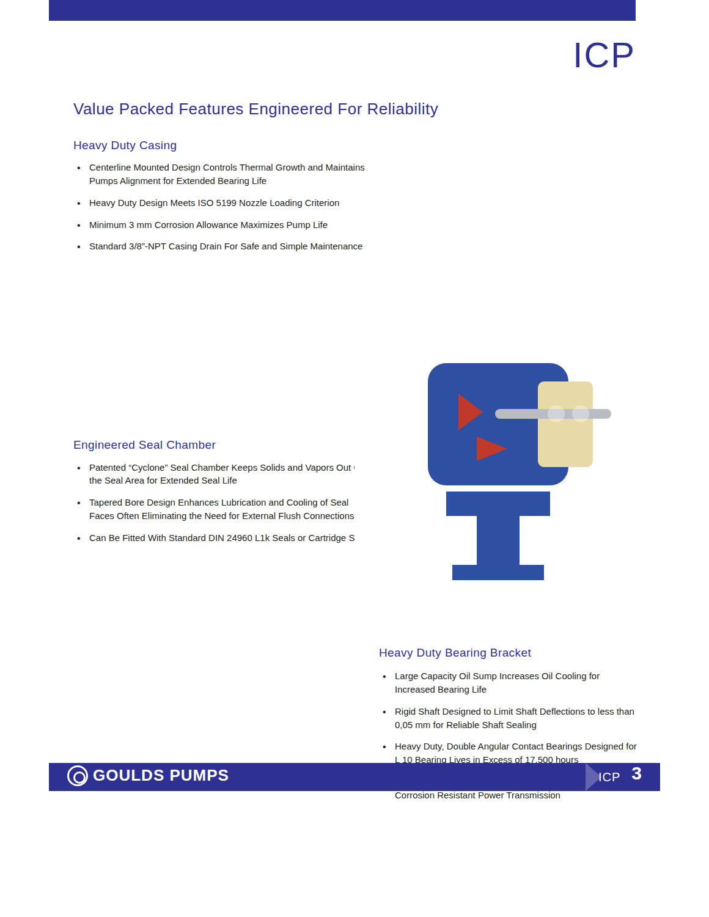ICP
Value Packed Features Engineered For Reliability
Heavy Duty Casing
Centerline Mounted Design Controls Thermal Growth and Maintains Pumps Alignment for Extended Bearing Life
Heavy Duty Design Meets ISO 5199 Nozzle Loading Criterion
Minimum 3 mm Corrosion Allowance Maximizes Pump Life
Standard 3/8”-NPT Casing Drain For Safe and Simple Maintenance
Engineered Seal Chamber
Patented “Cyclone” Seal Chamber Keeps Solids and Vapors Out Of the Seal Area for Extended Seal Life
Tapered Bore Design Enhances Lubrication and Cooling of Seal Faces Often Eliminating the Need for External Flush Connections
Can Be Fitted With Standard DIN 24960 L1k Seals or Cartridge Seals
Heavy Duty Bearing Bracket
Large Capacity Oil Sump Increases Oil Cooling for Increased Bearing Life
Rigid Shaft Designed to Limit Shaft Deflections to less than 0,05 mm for Reliable Shaft Sealing
Heavy Duty, Double Angular Contact Bearings Designed for L 10 Bearing Lives in Excess of 17.500 hours
Standard Stainless Steel Shaft (1.4021) for Reliable, Corrosion Resistant Power Transmission
GOULDS PUMPS
ICP 3